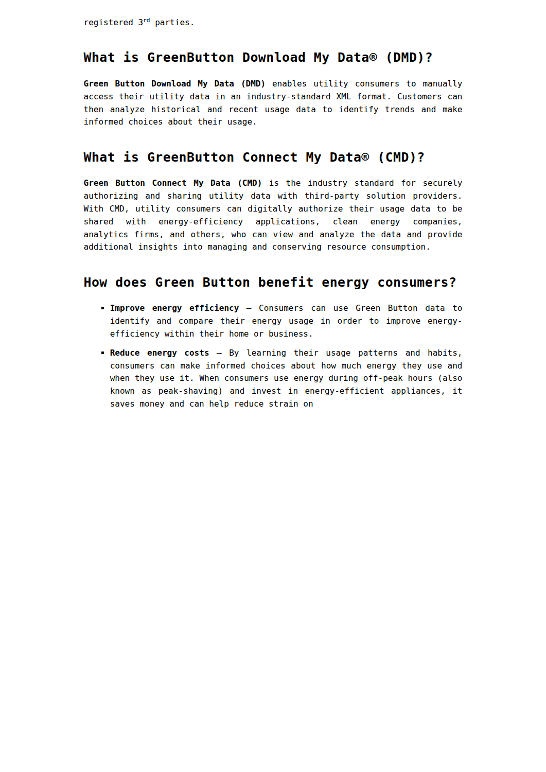registered 3rd parties.
What is GreenButton Download My Data® (DMD)?
Green Button Download My Data (DMD) enables utility consumers to manually access their utility data in an industry-standard XML format. Customers can then analyze historical and recent usage data to identify trends and make informed choices about their usage.
What is GreenButton Connect My Data® (CMD)?
Green Button Connect My Data (CMD) is the industry standard for securely authorizing and sharing utility data with third-party solution providers. With CMD, utility consumers can digitally authorize their usage data to be shared with energy-efficiency applications, clean energy companies, analytics firms, and others, who can view and analyze the data and provide additional insights into managing and conserving resource consumption.
How does Green Button benefit energy consumers?
Improve energy efficiency — Consumers can use Green Button data to identify and compare their energy usage in order to improve energy-efficiency within their home or business.
Reduce energy costs — By learning their usage patterns and habits, consumers can make informed choices about how much energy they use and when they use it. When consumers use energy during off-peak hours (also known as peak-shaving) and invest in energy-efficient appliances, it saves money and can help reduce strain on